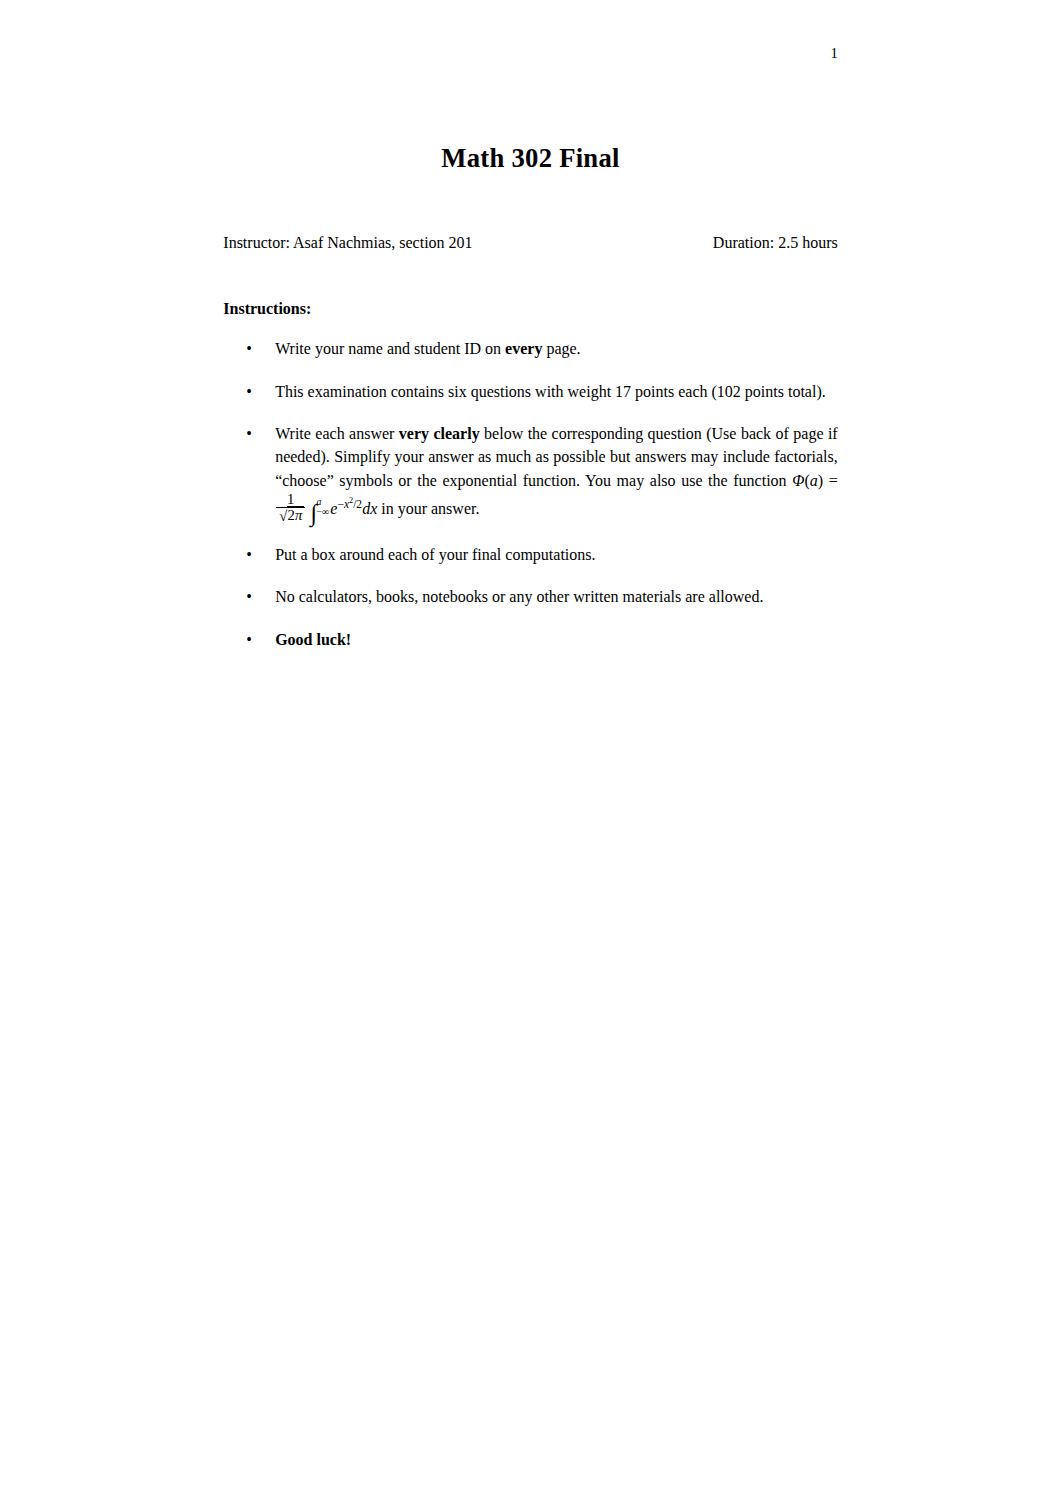1
Math 302 Final
Instructor: Asaf Nachmias, section 201 Duration: 2.5 hours
Instructions:
Write your name and student ID on every page.
This examination contains six questions with weight 17 points each (102 points total).
Write each answer very clearly below the corresponding question (Use back of page if needed). Simplify your answer as much as possible but answers may include factorials, “choose” symbols or the exponential function. You may also use the function Φ(a) = 12π ∫a−∞e−x2/2dx in your answer.
Put a box around each of your final computations.
No calculators, books, notebooks or any other written materials are allowed.
Good luck!